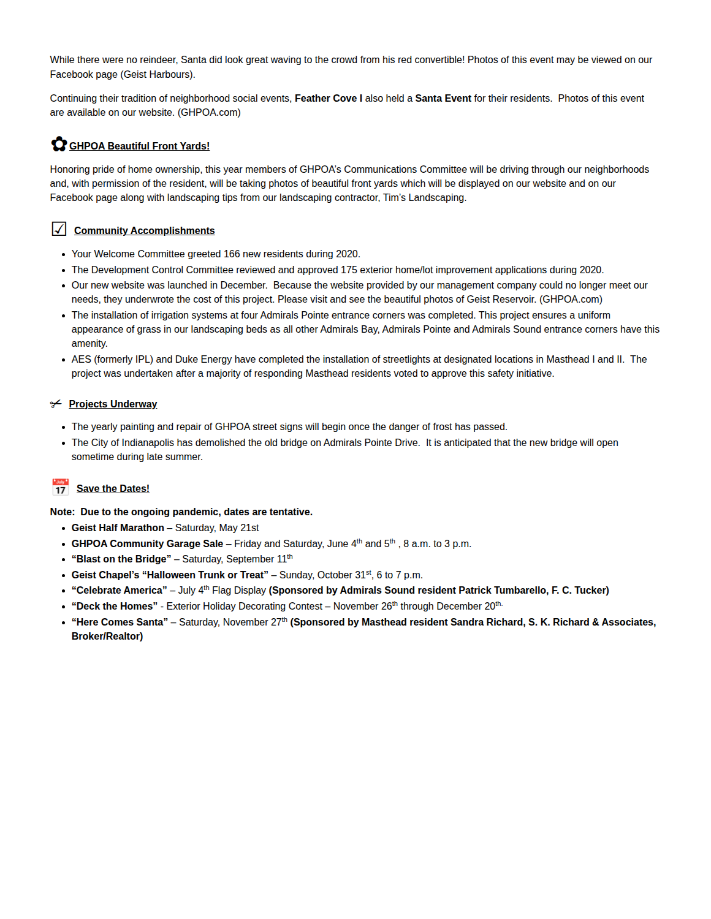While there were no reindeer, Santa did look great waving to the crowd from his red convertible! Photos of this event may be viewed on our Facebook page (Geist Harbours).
Continuing their tradition of neighborhood social events, Feather Cove I also held a Santa Event for their residents. Photos of this event are available on our website. (GHPOA.com)
✿
GHPOA Beautiful Front Yards!
Honoring pride of home ownership, this year members of GHPOA’s Communications Committee will be driving through our neighborhoods and, with permission of the resident, will be taking photos of beautiful front yards which will be displayed on our website and on our Facebook page along with landscaping tips from our landscaping contractor, Tim’s Landscaping.
☑
Community Accomplishments
Your Welcome Committee greeted 166 new residents during 2020.
The Development Control Committee reviewed and approved 175 exterior home/lot improvement applications during 2020.
Our new website was launched in December. Because the website provided by our management company could no longer meet our needs, they underwrote the cost of this project. Please visit and see the beautiful photos of Geist Reservoir. (GHPOA.com)
The installation of irrigation systems at four Admirals Pointe entrance corners was completed. This project ensures a uniform appearance of grass in our landscaping beds as all other Admirals Bay, Admirals Pointe and Admirals Sound entrance corners have this amenity.
AES (formerly IPL) and Duke Energy have completed the installation of streetlights at designated locations in Masthead I and II. The project was undertaken after a majority of responding Masthead residents voted to approve this safety initiative.
✂
Projects Underway
The yearly painting and repair of GHPOA street signs will begin once the danger of frost has passed.
The City of Indianapolis has demolished the old bridge on Admirals Pointe Drive. It is anticipated that the new bridge will open sometime during late summer.
📅
Save the Dates!
Note: Due to the ongoing pandemic, dates are tentative.
Geist Half Marathon – Saturday, May 21st
GHPOA Community Garage Sale – Friday and Saturday, June 4th and 5th , 8 a.m. to 3 p.m.
“Blast on the Bridge” – Saturday, September 11th
Geist Chapel’s “Halloween Trunk or Treat” – Sunday, October 31st, 6 to 7 p.m.
“Celebrate America” – July 4th Flag Display (Sponsored by Admirals Sound resident Patrick Tumbarello, F. C. Tucker)
“Deck the Homes” - Exterior Holiday Decorating Contest – November 26th through December 20th.
“Here Comes Santa” – Saturday, November 27th (Sponsored by Masthead resident Sandra Richard, S. K. Richard & Associates, Broker/Realtor)